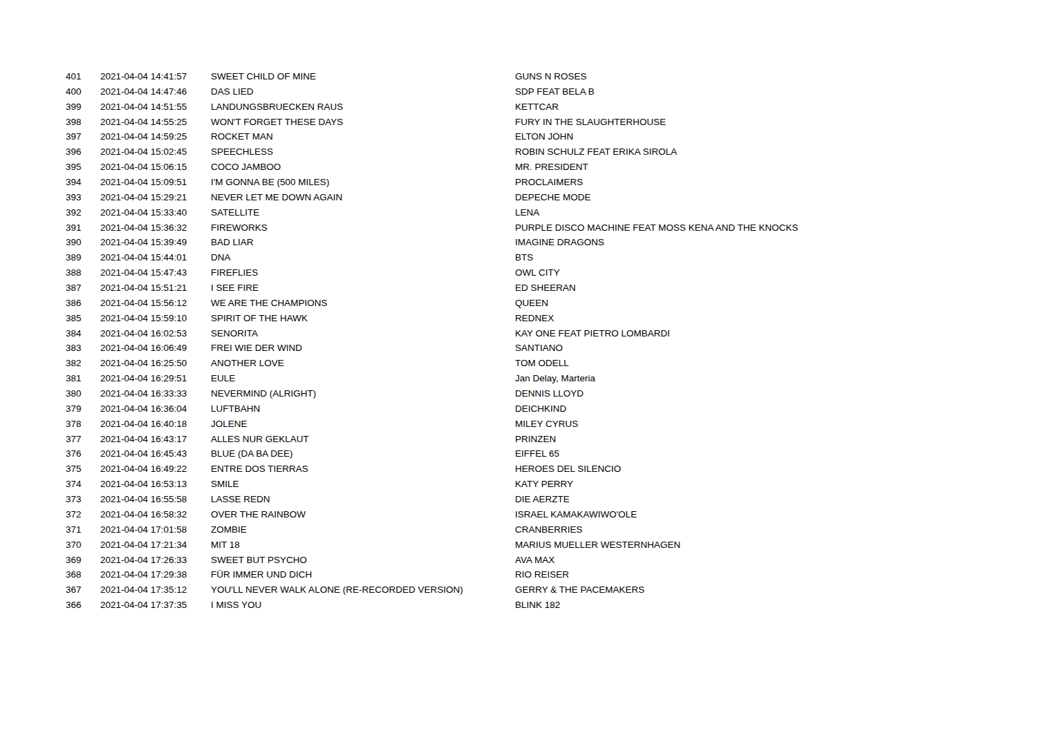| 401 | 2021-04-04 14:41:57 | SWEET CHILD OF MINE | GUNS N ROSES |
| 400 | 2021-04-04 14:47:46 | DAS LIED | SDP FEAT BELA B |
| 399 | 2021-04-04 14:51:55 | LANDUNGSBRUECKEN RAUS | KETTCAR |
| 398 | 2021-04-04 14:55:25 | WON'T FORGET THESE DAYS | FURY IN THE SLAUGHTERHOUSE |
| 397 | 2021-04-04 14:59:25 | ROCKET MAN | ELTON JOHN |
| 396 | 2021-04-04 15:02:45 | SPEECHLESS | ROBIN SCHULZ FEAT ERIKA SIROLA |
| 395 | 2021-04-04 15:06:15 | COCO JAMBOO | MR. PRESIDENT |
| 394 | 2021-04-04 15:09:51 | I'M GONNA BE (500 MILES) | PROCLAIMERS |
| 393 | 2021-04-04 15:29:21 | NEVER LET ME DOWN AGAIN | DEPECHE MODE |
| 392 | 2021-04-04 15:33:40 | SATELLITE | LENA |
| 391 | 2021-04-04 15:36:32 | FIREWORKS | PURPLE DISCO MACHINE FEAT MOSS KENA AND THE KNOCKS |
| 390 | 2021-04-04 15:39:49 | BAD LIAR | IMAGINE DRAGONS |
| 389 | 2021-04-04 15:44:01 | DNA | BTS |
| 388 | 2021-04-04 15:47:43 | FIREFLIES | OWL CITY |
| 387 | 2021-04-04 15:51:21 | I SEE FIRE | ED SHEERAN |
| 386 | 2021-04-04 15:56:12 | WE ARE THE CHAMPIONS | QUEEN |
| 385 | 2021-04-04 15:59:10 | SPIRIT OF THE HAWK | REDNEX |
| 384 | 2021-04-04 16:02:53 | SENORITA | KAY ONE FEAT PIETRO LOMBARDI |
| 383 | 2021-04-04 16:06:49 | FREI WIE DER WIND | SANTIANO |
| 382 | 2021-04-04 16:25:50 | ANOTHER LOVE | TOM ODELL |
| 381 | 2021-04-04 16:29:51 | EULE | Jan Delay, Marteria |
| 380 | 2021-04-04 16:33:33 | NEVERMIND (ALRIGHT) | DENNIS LLOYD |
| 379 | 2021-04-04 16:36:04 | LUFTBAHN | DEICHKIND |
| 378 | 2021-04-04 16:40:18 | JOLENE | MILEY CYRUS |
| 377 | 2021-04-04 16:43:17 | ALLES NUR GEKLAUT | PRINZEN |
| 376 | 2021-04-04 16:45:43 | BLUE (DA BA DEE) | EIFFEL 65 |
| 375 | 2021-04-04 16:49:22 | ENTRE DOS TIERRAS | HEROES DEL SILENCIO |
| 374 | 2021-04-04 16:53:13 | SMILE | KATY PERRY |
| 373 | 2021-04-04 16:55:58 | LASSE REDN | DIE AERZTE |
| 372 | 2021-04-04 16:58:32 | OVER THE RAINBOW | ISRAEL KAMAKAWIWO'OLE |
| 371 | 2021-04-04 17:01:58 | ZOMBIE | CRANBERRIES |
| 370 | 2021-04-04 17:21:34 | MIT 18 | MARIUS MUELLER WESTERNHAGEN |
| 369 | 2021-04-04 17:26:33 | SWEET BUT PSYCHO | AVA MAX |
| 368 | 2021-04-04 17:29:38 | FÜR IMMER UND DICH | RIO REISER |
| 367 | 2021-04-04 17:35:12 | YOU'LL NEVER WALK ALONE (RE-RECORDED VERSION) | GERRY & THE PACEMAKERS |
| 366 | 2021-04-04 17:37:35 | I MISS YOU | BLINK 182 |